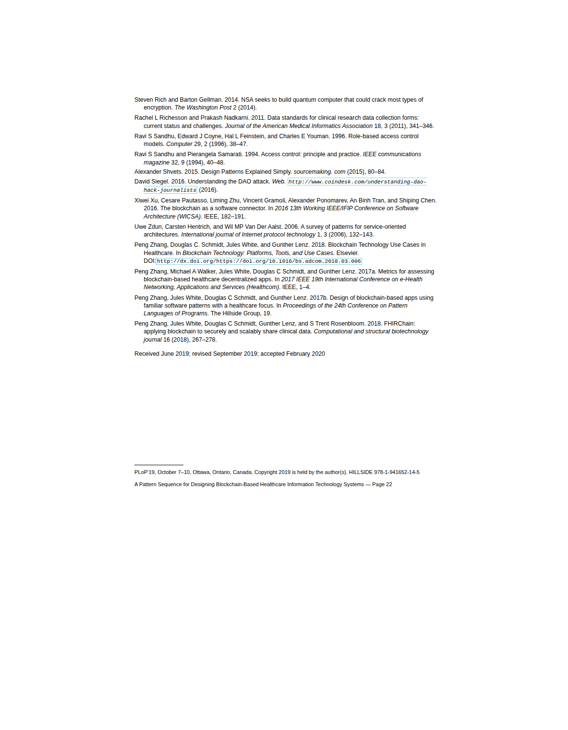Steven Rich and Barton Gellman. 2014. NSA seeks to build quantum computer that could crack most types of encryption. The Washington Post 2 (2014).
Rachel L Richesson and Prakash Nadkarni. 2011. Data standards for clinical research data collection forms: current status and challenges. Journal of the American Medical Informatics Association 18, 3 (2011), 341–346.
Ravi S Sandhu, Edward J Coyne, Hal L Feinstein, and Charles E Youman. 1996. Role-based access control models. Computer 29, 2 (1996), 38–47.
Ravi S Sandhu and Pierangela Samarati. 1994. Access control: principle and practice. IEEE communications magazine 32, 9 (1994), 40–48.
Alexander Shvets. 2015. Design Patterns Explained Simply. sourcemaking. com (2015), 80–84.
David Siegel. 2016. Understanding the DAO attack. Web. http://www.coindesk.com/understanding-dao-hack-journalists (2016).
Xiwei Xu, Cesare Pautasso, Liming Zhu, Vincent Gramoli, Alexander Ponomarev, An Binh Tran, and Shiping Chen. 2016. The blockchain as a software connector. In 2016 13th Working IEEE/IFIP Conference on Software Architecture (WICSA). IEEE, 182–191.
Uwe Zdun, Carsten Hentrich, and Wil MP Van Der Aalst. 2006. A survey of patterns for service-oriented architectures. International journal of Internet protocol technology 1, 3 (2006), 132–143.
Peng Zhang, Douglas C. Schmidt, Jules White, and Gunther Lenz. 2018. Blockchain Technology Use Cases in Healthcare. In Blockchain Technology: Platforms, Tools, and Use Cases. Elsevier. DOI:http://dx.doi.org/https://doi.org/10.1016/bs.adcom.2018.03.006
Peng Zhang, Michael A Walker, Jules White, Douglas C Schmidt, and Gunther Lenz. 2017a. Metrics for assessing blockchain-based healthcare decentralized apps. In 2017 IEEE 19th International Conference on e-Health Networking, Applications and Services (Healthcom). IEEE, 1–4.
Peng Zhang, Jules White, Douglas C Schmidt, and Gunther Lenz. 2017b. Design of blockchain-based apps using familiar software patterns with a healthcare focus. In Proceedings of the 24th Conference on Pattern Languages of Programs. The Hillside Group, 19.
Peng Zhang, Jules White, Douglas C Schmidt, Gunther Lenz, and S Trent Rosenbloom. 2018. FHIRChain: applying blockchain to securely and scalably share clinical data. Computational and structural biotechnology journal 16 (2018), 267–278.
Received June 2019; revised September 2019; accepted February 2020
PLoP’19, October 7–10, Ottawa, Ontario, Canada. Copyright 2019 is held by the author(s). HILLSIDE 978-1-941652-14-5
A Pattern Sequence for Designing Blockchain-Based Healthcare Information Technology Systems — Page 22